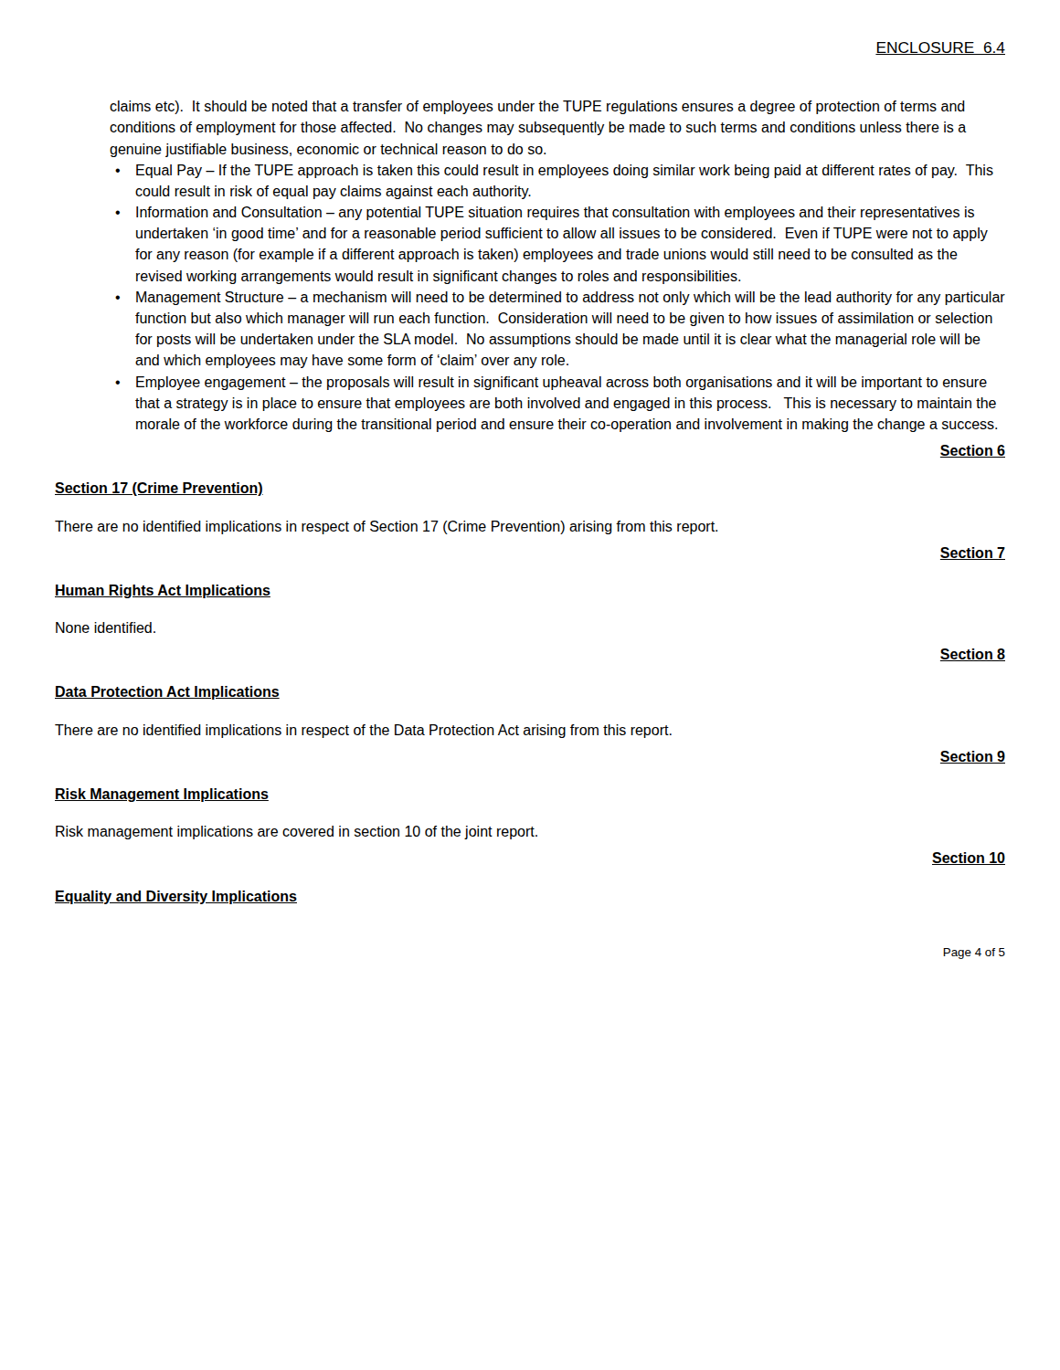ENCLOSURE 6.4
claims etc). It should be noted that a transfer of employees under the TUPE regulations ensures a degree of protection of terms and conditions of employment for those affected. No changes may subsequently be made to such terms and conditions unless there is a genuine justifiable business, economic or technical reason to do so.
Equal Pay – If the TUPE approach is taken this could result in employees doing similar work being paid at different rates of pay. This could result in risk of equal pay claims against each authority.
Information and Consultation – any potential TUPE situation requires that consultation with employees and their representatives is undertaken ‘in good time’ and for a reasonable period sufficient to allow all issues to be considered. Even if TUPE were not to apply for any reason (for example if a different approach is taken) employees and trade unions would still need to be consulted as the revised working arrangements would result in significant changes to roles and responsibilities.
Management Structure – a mechanism will need to be determined to address not only which will be the lead authority for any particular function but also which manager will run each function. Consideration will need to be given to how issues of assimilation or selection for posts will be undertaken under the SLA model. No assumptions should be made until it is clear what the managerial role will be and which employees may have some form of ‘claim’ over any role.
Employee engagement – the proposals will result in significant upheaval across both organisations and it will be important to ensure that a strategy is in place to ensure that employees are both involved and engaged in this process. This is necessary to maintain the morale of the workforce during the transitional period and ensure their co-operation and involvement in making the change a success.
Section 6
Section 17 (Crime Prevention)
There are no identified implications in respect of Section 17 (Crime Prevention) arising from this report.
Section 7
Human Rights Act Implications
None identified.
Section 8
Data Protection Act Implications
There are no identified implications in respect of the Data Protection Act arising from this report.
Section 9
Risk Management Implications
Risk management implications are covered in section 10 of the joint report.
Section 10
Equality and Diversity Implications
Page 4 of 5